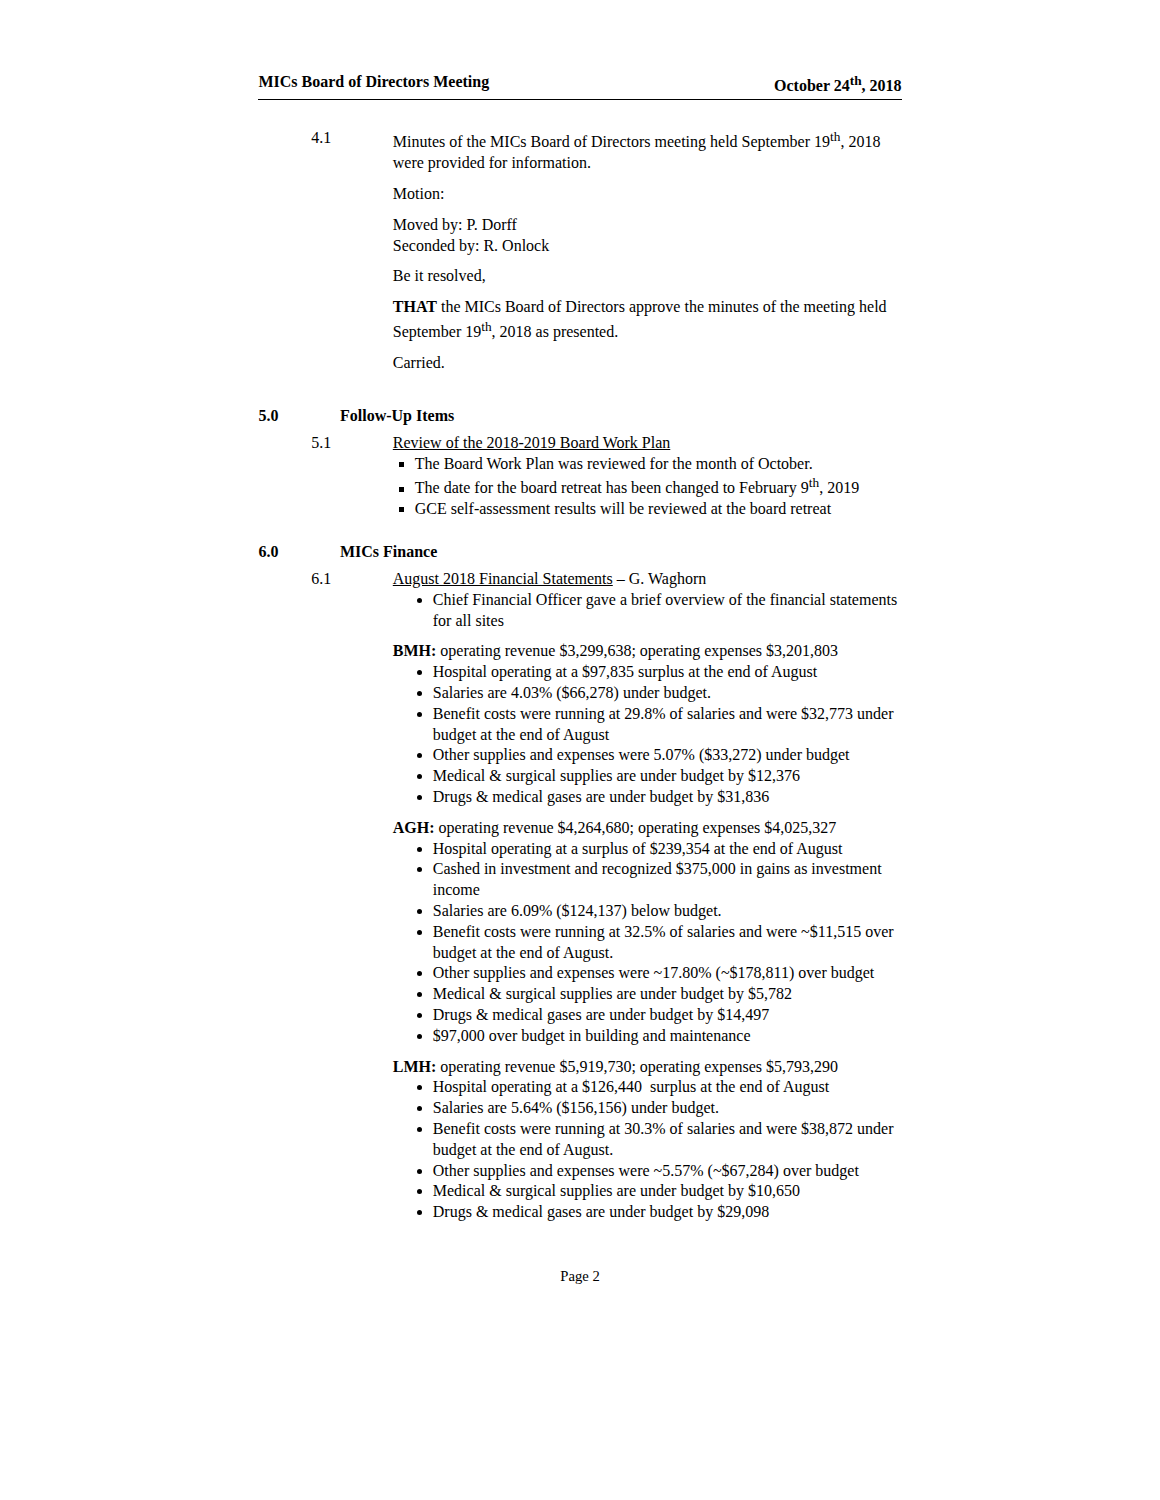MICs Board of Directors Meeting
October 24th, 2018
4.1
Minutes of the MICs Board of Directors meeting held September 19th, 2018 were provided for information.
Motion:
Moved by: P. Dorff
Seconded by: R. Onlock
Be it resolved,
THAT the MICs Board of Directors approve the minutes of the meeting held September 19th, 2018 as presented.
Carried.
5.0
Follow-Up Items
5.1
Review of the 2018-2019 Board Work Plan
The Board Work Plan was reviewed for the month of October.
The date for the board retreat has been changed to February 9th, 2019
GCE self-assessment results will be reviewed at the board retreat
6.0
MICs Finance
6.1
August 2018 Financial Statements – G. Waghorn
Chief Financial Officer gave a brief overview of the financial statements for all sites
BMH: operating revenue $3,299,638; operating expenses $3,201,803
Hospital operating at a $97,835 surplus at the end of August
Salaries are 4.03% ($66,278) under budget.
Benefit costs were running at 29.8% of salaries and were $32,773 under budget at the end of August
Other supplies and expenses were 5.07% ($33,272) under budget
Medical & surgical supplies are under budget by $12,376
Drugs & medical gases are under budget by $31,836
AGH: operating revenue $4,264,680; operating expenses $4,025,327
Hospital operating at a surplus of $239,354 at the end of August
Cashed in investment and recognized $375,000 in gains as investment income
Salaries are 6.09% ($124,137) below budget.
Benefit costs were running at 32.5% of salaries and were ~$11,515 over budget at the end of August.
Other supplies and expenses were ~17.80% (~$178,811) over budget
Medical & surgical supplies are under budget by $5,782
Drugs & medical gases are under budget by $14,497
$97,000 over budget in building and maintenance
LMH: operating revenue $5,919,730; operating expenses $5,793,290
Hospital operating at a $126,440 surplus at the end of August
Salaries are 5.64% ($156,156) under budget.
Benefit costs were running at 30.3% of salaries and were $38,872 under budget at the end of August.
Other supplies and expenses were ~5.57% (~$67,284) over budget
Medical & surgical supplies are under budget by $10,650
Drugs & medical gases are under budget by $29,098
Page 2